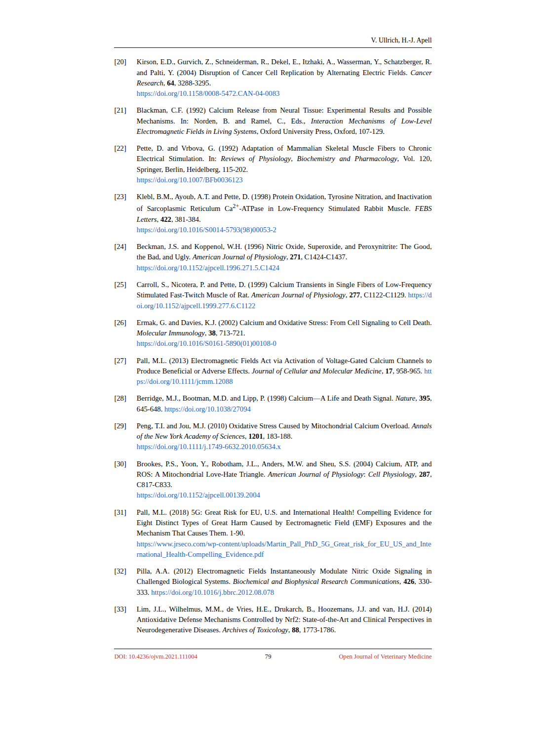V. Ullrich, H.-J. Apell
[20] Kirson, E.D., Gurvich, Z., Schneiderman, R., Dekel, E., Itzhaki, A., Wasserman, Y., Schatzberger, R. and Palti, Y. (2004) Disruption of Cancer Cell Replication by Alternating Electric Fields. Cancer Research, 64, 3288-3295. https://doi.org/10.1158/0008-5472.CAN-04-0083
[21] Blackman, C.F. (1992) Calcium Release from Neural Tissue: Experimental Results and Possible Mechanisms. In: Norden, B. and Ramel, C., Eds., Interaction Mechanisms of Low-Level Electromagnetic Fields in Living Systems, Oxford University Press, Oxford, 107-129.
[22] Pette, D. and Vrbova, G. (1992) Adaptation of Mammalian Skeletal Muscle Fibers to Chronic Electrical Stimulation. In: Reviews of Physiology, Biochemistry and Pharmacology, Vol. 120, Springer, Berlin, Heidelberg, 115-202. https://doi.org/10.1007/BFb0036123
[23] Klebl, B.M., Ayoub, A.T. and Pette, D. (1998) Protein Oxidation, Tyrosine Nitration, and Inactivation of Sarcoplasmic Reticulum Ca2+-ATPase in Low-Frequency Stimulated Rabbit Muscle. FEBS Letters, 422, 381-384. https://doi.org/10.1016/S0014-5793(98)00053-2
[24] Beckman, J.S. and Koppenol, W.H. (1996) Nitric Oxide, Superoxide, and Peroxynitrite: The Good, the Bad, and Ugly. American Journal of Physiology, 271, C1424-C1437. https://doi.org/10.1152/ajpcell.1996.271.5.C1424
[25] Carroll, S., Nicotera, P. and Pette, D. (1999) Calcium Transients in Single Fibers of Low-Frequency Stimulated Fast-Twitch Muscle of Rat. American Journal of Physiology, 277, C1122-C1129. https://doi.org/10.1152/ajpcell.1999.277.6.C1122
[26] Ermak, G. and Davies, K.J. (2002) Calcium and Oxidative Stress: From Cell Signaling to Cell Death. Molecular Immunology, 38, 713-721. https://doi.org/10.1016/S0161-5890(01)00108-0
[27] Pall, M.L. (2013) Electromagnetic Fields Act via Activation of Voltage-Gated Calcium Channels to Produce Beneficial or Adverse Effects. Journal of Cellular and Molecular Medicine, 17, 958-965. https://doi.org/10.1111/jcmm.12088
[28] Berridge, M.J., Bootman, M.D. and Lipp, P. (1998) Calcium—A Life and Death Signal. Nature, 395, 645-648. https://doi.org/10.1038/27094
[29] Peng, T.I. and Jou, M.J. (2010) Oxidative Stress Caused by Mitochondrial Calcium Overload. Annals of the New York Academy of Sciences, 1201, 183-188. https://doi.org/10.1111/j.1749-6632.2010.05634.x
[30] Brookes, P.S., Yoon, Y., Robotham, J.L., Anders, M.W. and Sheu, S.S. (2004) Calcium, ATP, and ROS: A Mitochondrial Love-Hate Triangle. American Journal of Physiology: Cell Physiology, 287, C817-C833. https://doi.org/10.1152/ajpcell.00139.2004
[31] Pall, M.L. (2018) 5G: Great Risk for EU, U.S. and International Health! Compelling Evidence for Eight Distinct Types of Great Harm Caused by Eectromagnetic Field (EMF) Exposures and the Mechanism That Causes Them. 1-90. https://www.jrseco.com/wp-content/uploads/Martin_Pall_PhD_5G_Great_risk_for_EU_US_and_International_Health-Compelling_Evidence.pdf
[32] Pilla, A.A. (2012) Electromagnetic Fields Instantaneously Modulate Nitric Oxide Signaling in Challenged Biological Systems. Biochemical and Biophysical Research Communications, 426, 330-333. https://doi.org/10.1016/j.bbrc.2012.08.078
[33] Lim, J.L., Wilhelmus, M.M., de Vries, H.E., Drukarch, B., Hoozemans, J.J. and van, H.J. (2014) Antioxidative Defense Mechanisms Controlled by Nrf2: State-of-the-Art and Clinical Perspectives in Neurodegenerative Diseases. Archives of Toxicology, 88, 1773-1786.
DOI: 10.4236/ojvm.2021.111004 79 Open Journal of Veterinary Medicine